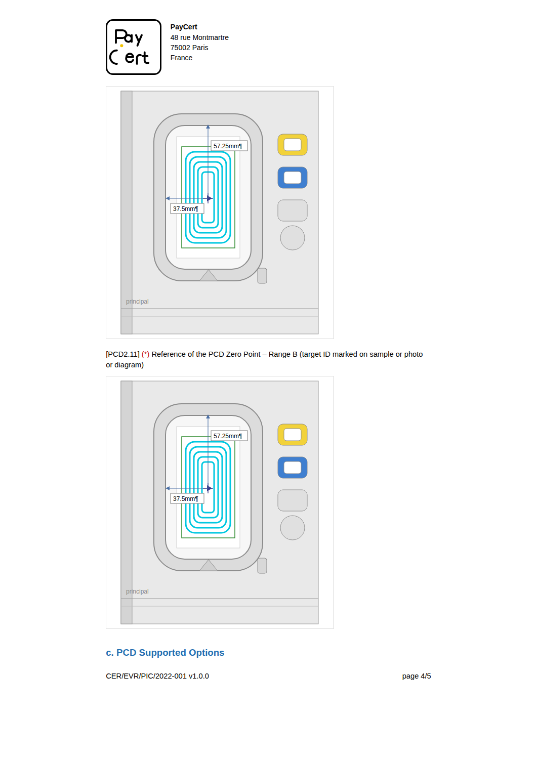PayCert
48 rue Montmartre
75002 Paris
France
57.25mm¶ 37.5mm¶ principal
[PCD2.11] (*) Reference of the PCD Zero Point – Range B (target ID marked on sample or photo or diagram)
57.25mm¶ 37.5mm¶ principal
c. PCD Supported Options
CER/EVR/PIC/2022-001 v1.0.0 page 4/5